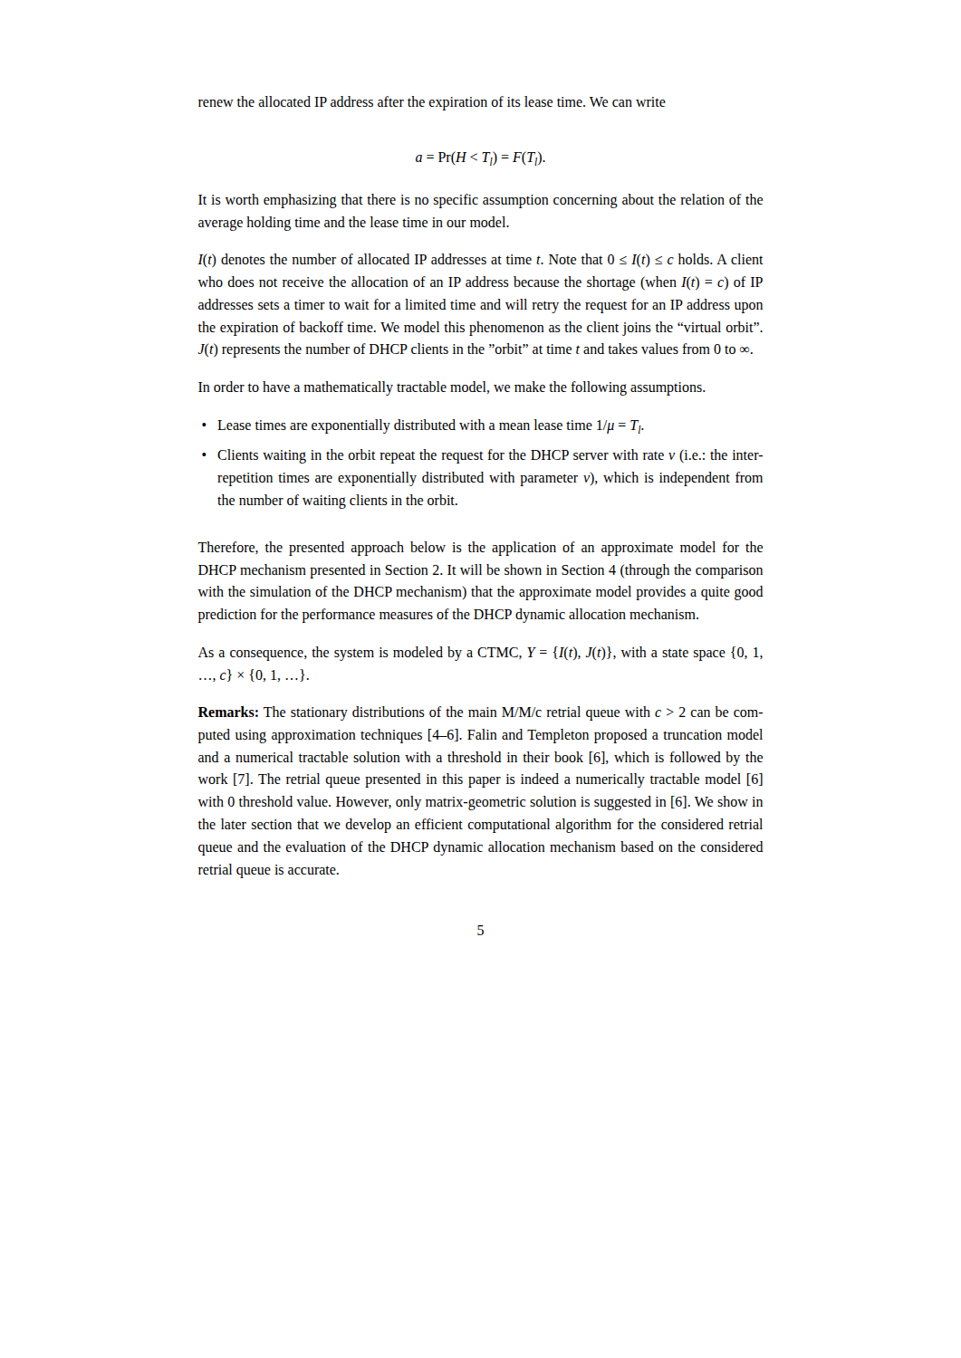renew the allocated IP address after the expiration of its lease time. We can write
a = Pr(H < Tl) = F(Tl).
It is worth emphasizing that there is no specific assumption concerning about the relation of the average holding time and the lease time in our model.
I(t) denotes the number of allocated IP addresses at time t. Note that 0 ≤ I(t) ≤ c holds. A client who does not receive the allocation of an IP address because the shortage (when I(t) = c) of IP addresses sets a timer to wait for a limited time and will retry the request for an IP address upon the expiration of backoff time. We model this phenomenon as the client joins the “virtual orbit”. J(t) represents the number of DHCP clients in the ”orbit” at time t and takes values from 0 to ∞.
In order to have a mathematically tractable model, we make the following assumptions.
Lease times are exponentially distributed with a mean lease time 1/μ = Tl.
Clients waiting in the orbit repeat the request for the DHCP server with rate ν (i.e.: the inter-repetition times are exponentially distributed with parameter ν), which is independent from the number of waiting clients in the orbit.
Therefore, the presented approach below is the application of an approximate model for the DHCP mechanism presented in Section 2. It will be shown in Section 4 (through the comparison with the simulation of the DHCP mechanism) that the approximate model provides a quite good prediction for the performance measures of the DHCP dynamic allocation mechanism.
As a consequence, the system is modeled by a CTMC, Y = {I(t), J(t)}, with a state space {0, 1, …, c} × {0, 1, …}.
Remarks: The stationary distributions of the main M/M/c retrial queue with c > 2 can be computed using approximation techniques [4–6]. Falin and Templeton proposed a truncation model and a numerical tractable solution with a threshold in their book [6], which is followed by the work [7]. The retrial queue presented in this paper is indeed a numerically tractable model [6] with 0 threshold value. However, only matrix-geometric solution is suggested in [6]. We show in the later section that we develop an efficient computational algorithm for the considered retrial queue and the evaluation of the DHCP dynamic allocation mechanism based on the considered retrial queue is accurate.
5